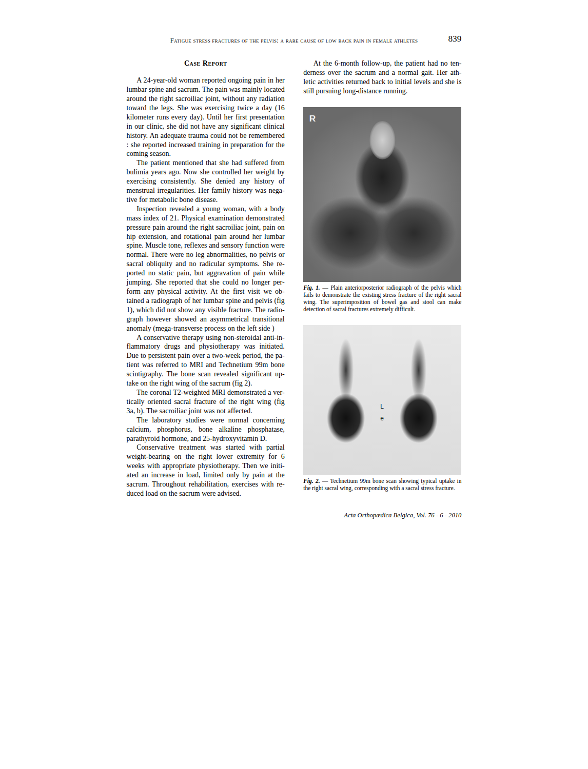Fatigue stress fractures of the pelvis: a rare cause of low back pain in female athletes 839
Case Report
A 24-year-old woman reported ongoing pain in her lumbar spine and sacrum. The pain was mainly located around the right sacroiliac joint, without any radiation toward the legs. She was exercising twice a day (16 kilometer runs every day). Until her first presentation in our clinic, she did not have any significant clinical history. An adequate trauma could not be remembered : she reported increased training in preparation for the coming season.
The patient mentioned that she had suffered from bulimia years ago. Now she controlled her weight by exercising consistently. She denied any history of menstrual irregularities. Her family history was negative for metabolic bone disease.
Inspection revealed a young woman, with a body mass index of 21. Physical examination demonstrated pressure pain around the right sacroiliac joint, pain on hip extension, and rotational pain around her lumbar spine. Muscle tone, reflexes and sensory function were normal. There were no leg abnormalities, no pelvis or sacral obliquity and no radicular symptoms. She reported no static pain, but aggravation of pain while jumping. She reported that she could no longer perform any physical activity. At the first visit we obtained a radiograph of her lumbar spine and pelvis (fig 1), which did not show any visible fracture. The radiograph however showed an asymmetrical transitional anomaly (mega-transverse process on the left side )
A conservative therapy using non-steroidal anti-inflammatory drugs and physiotherapy was initiated. Due to persistent pain over a two-week period, the patient was referred to MRI and Technetium 99m bone scintigraphy. The bone scan revealed significant uptake on the right wing of the sacrum (fig 2).
The coronal T2-weighted MRI demonstrated a vertically oriented sacral fracture of the right wing (fig 3a, b). The sacroiliac joint was not affected.
The laboratory studies were normal concerning calcium, phosphorus, bone alkaline phosphatase, parathyroid hormone, and 25-hydroxyvitamin D.
Conservative treatment was started with partial weight-bearing on the right lower extremity for 6 weeks with appropriate physiotherapy. Then we initiated an increase in load, limited only by pain at the sacrum. Throughout rehabilitation, exercises with reduced load on the sacrum were advised.
At the 6-month follow-up, the patient had no tenderness over the sacrum and a normal gait. Her athletic activities returned back to initial levels and she is still pursuing long-distance running.
Fig. 1. — Plain anteriorposterior radiograph of the pelvis which fails to demonstrate the existing stress fracture of the right sacral wing. The superimposition of bowel gas and stool can make detection of sacral fractures extremely difficult.
L e
Fig. 2. — Technetium 99m bone scan showing typical uptake in the right sacral wing, corresponding with a sacral stress fracture.
Acta Orthopædica Belgica, Vol. 76 - 6 - 2010